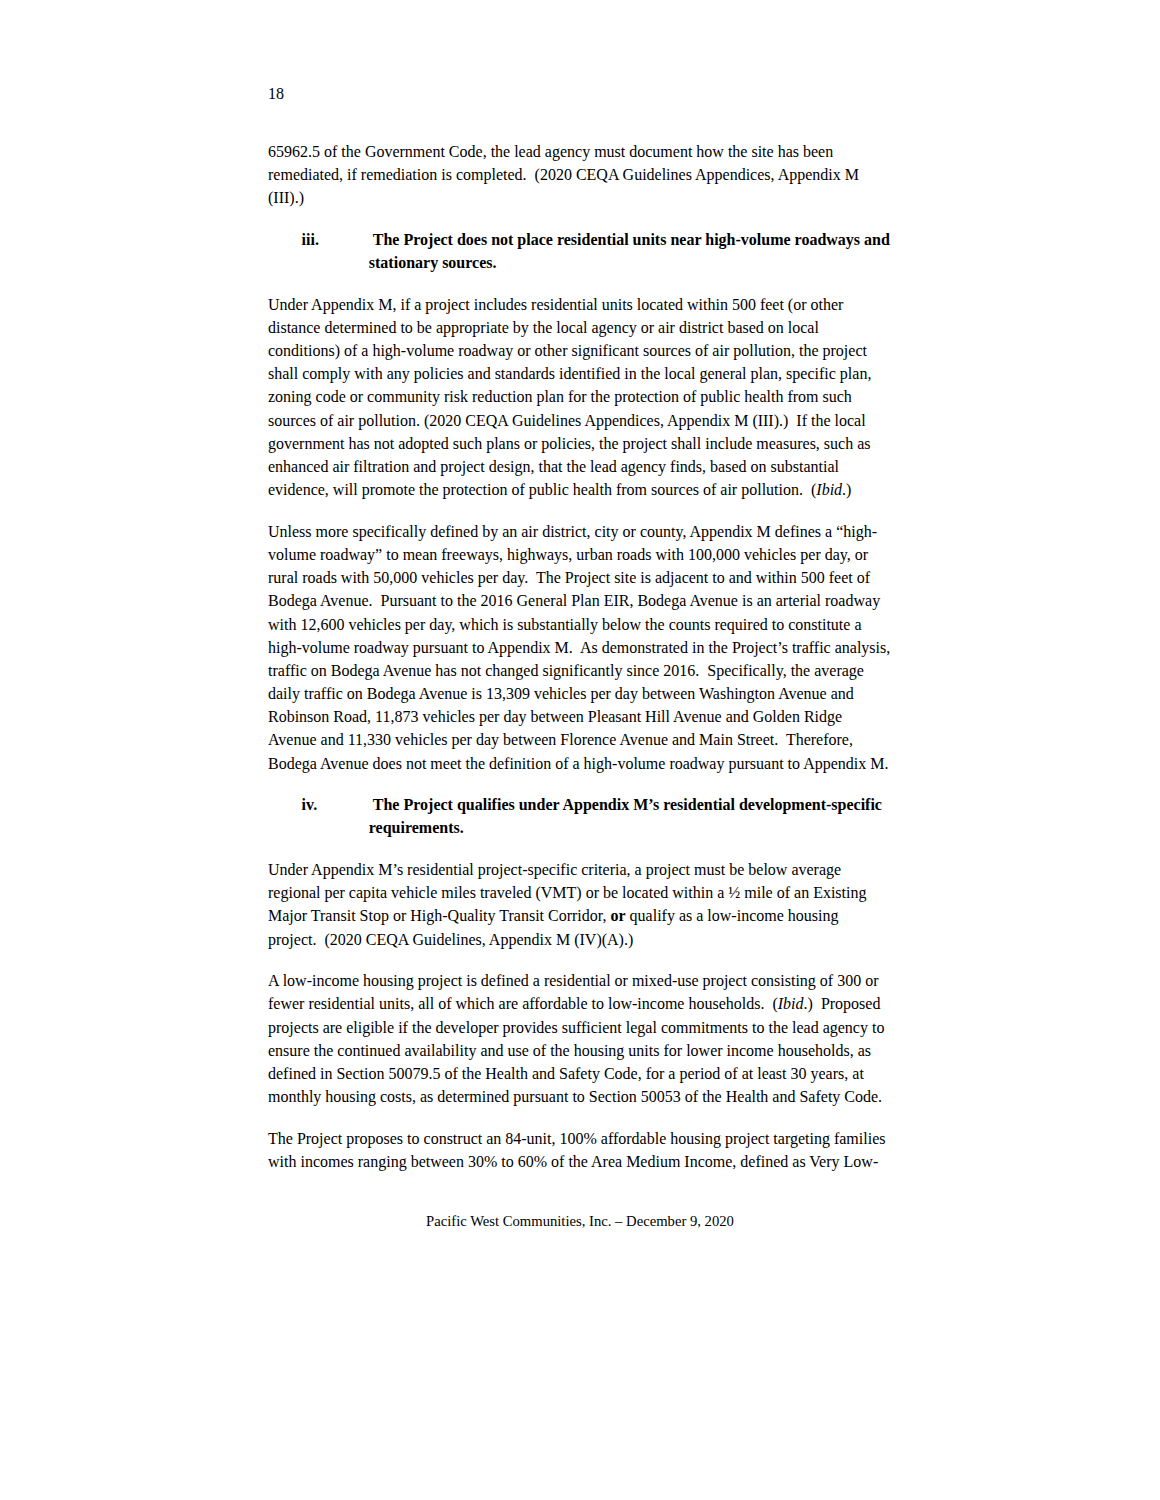18
65962.5 of the Government Code, the lead agency must document how the site has been remediated, if remediation is completed. (2020 CEQA Guidelines Appendices, Appendix M (III).)
iii. The Project does not place residential units near high-volume roadways and
stationary sources.
Under Appendix M, if a project includes residential units located within 500 feet (or other distance determined to be appropriate by the local agency or air district based on local conditions) of a high-volume roadway or other significant sources of air pollution, the project shall comply with any policies and standards identified in the local general plan, specific plan, zoning code or community risk reduction plan for the protection of public health from such sources of air pollution. (2020 CEQA Guidelines Appendices, Appendix M (III).) If the local government has not adopted such plans or policies, the project shall include measures, such as enhanced air filtration and project design, that the lead agency finds, based on substantial evidence, will promote the protection of public health from sources of air pollution. (Ibid.)
Unless more specifically defined by an air district, city or county, Appendix M defines a “high-volume roadway” to mean freeways, highways, urban roads with 100,000 vehicles per day, or rural roads with 50,000 vehicles per day. The Project site is adjacent to and within 500 feet of Bodega Avenue. Pursuant to the 2016 General Plan EIR, Bodega Avenue is an arterial roadway with 12,600 vehicles per day, which is substantially below the counts required to constitute a high-volume roadway pursuant to Appendix M. As demonstrated in the Project’s traffic analysis, traffic on Bodega Avenue has not changed significantly since 2016. Specifically, the average daily traffic on Bodega Avenue is 13,309 vehicles per day between Washington Avenue and Robinson Road, 11,873 vehicles per day between Pleasant Hill Avenue and Golden Ridge Avenue and 11,330 vehicles per day between Florence Avenue and Main Street. Therefore, Bodega Avenue does not meet the definition of a high-volume roadway pursuant to Appendix M.
iv. The Project qualifies under Appendix M’s residential development-specific
requirements.
Under Appendix M’s residential project-specific criteria, a project must be below average regional per capita vehicle miles traveled (VMT) or be located within a ½ mile of an Existing Major Transit Stop or High-Quality Transit Corridor, or qualify as a low-income housing project. (2020 CEQA Guidelines, Appendix M (IV)(A).)
A low-income housing project is defined a residential or mixed-use project consisting of 300 or fewer residential units, all of which are affordable to low-income households. (Ibid.) Proposed projects are eligible if the developer provides sufficient legal commitments to the lead agency to ensure the continued availability and use of the housing units for lower income households, as defined in Section 50079.5 of the Health and Safety Code, for a period of at least 30 years, at monthly housing costs, as determined pursuant to Section 50053 of the Health and Safety Code.
The Project proposes to construct an 84-unit, 100% affordable housing project targeting families with incomes ranging between 30% to 60% of the Area Medium Income, defined as Very Low-
Pacific West Communities, Inc. – December 9, 2020